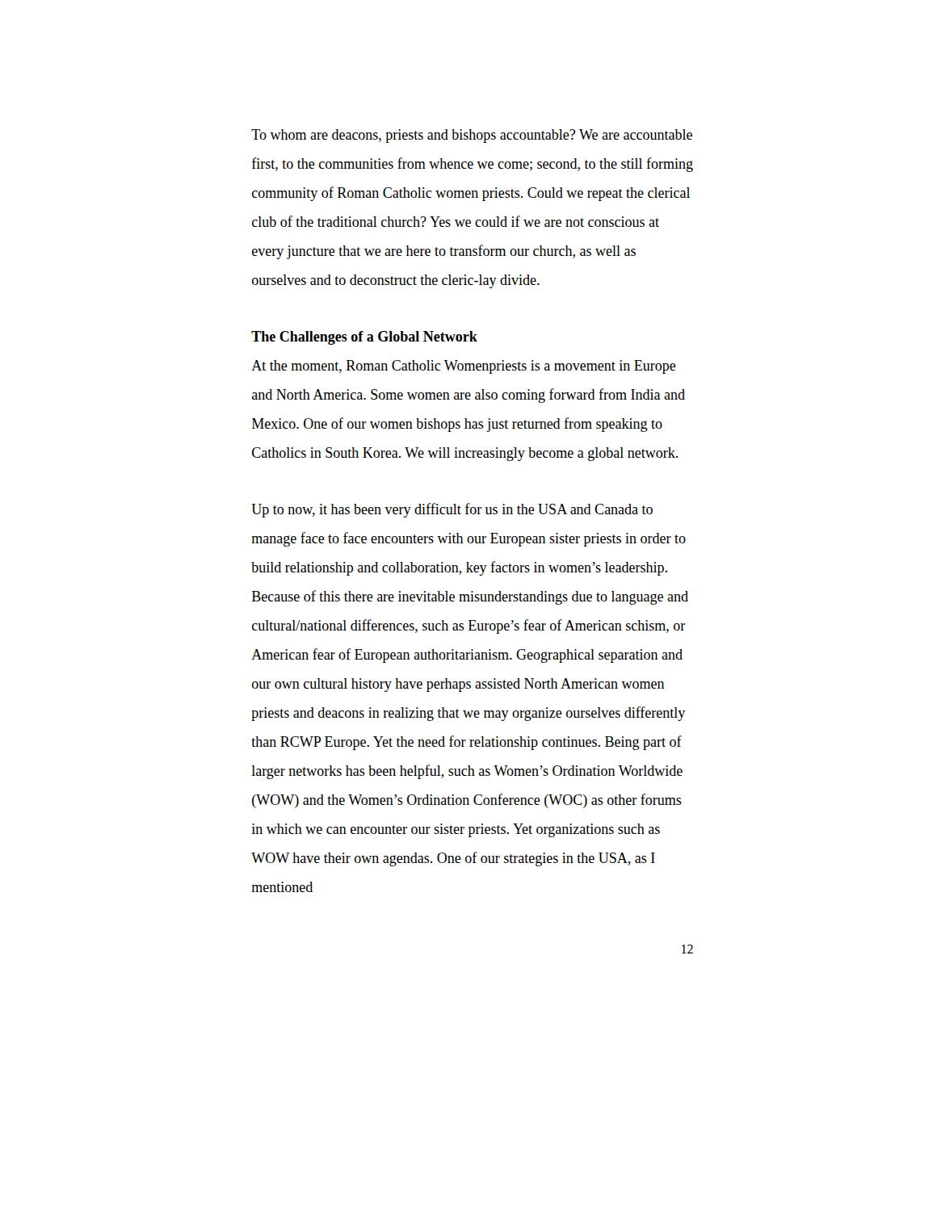To whom are deacons, priests and bishops accountable? We are accountable first, to the communities from whence we come; second, to the still forming community of Roman Catholic women priests. Could we repeat the clerical club of the traditional church? Yes we could if we are not conscious at every juncture that we are here to transform our church, as well as ourselves and to deconstruct the cleric-lay divide.
The Challenges of a Global Network
At the moment, Roman Catholic Womenpriests is a movement in Europe and North America. Some women are also coming forward from India and Mexico. One of our women bishops has just returned from speaking to Catholics in South Korea. We will increasingly become a global network.
Up to now, it has been very difficult for us in the USA and Canada to manage face to face encounters with our European sister priests in order to build relationship and collaboration, key factors in women’s leadership. Because of this there are inevitable misunderstandings due to language and cultural/national differences, such as Europe’s fear of American schism, or American fear of European authoritarianism. Geographical separation and our own cultural history have perhaps assisted North American women priests and deacons in realizing that we may organize ourselves differently than RCWP Europe. Yet the need for relationship continues. Being part of larger networks has been helpful, such as Women’s Ordination Worldwide (WOW) and the Women’s Ordination Conference (WOC) as other forums in which we can encounter our sister priests. Yet organizations such as WOW have their own agendas. One of our strategies in the USA, as I mentioned
12